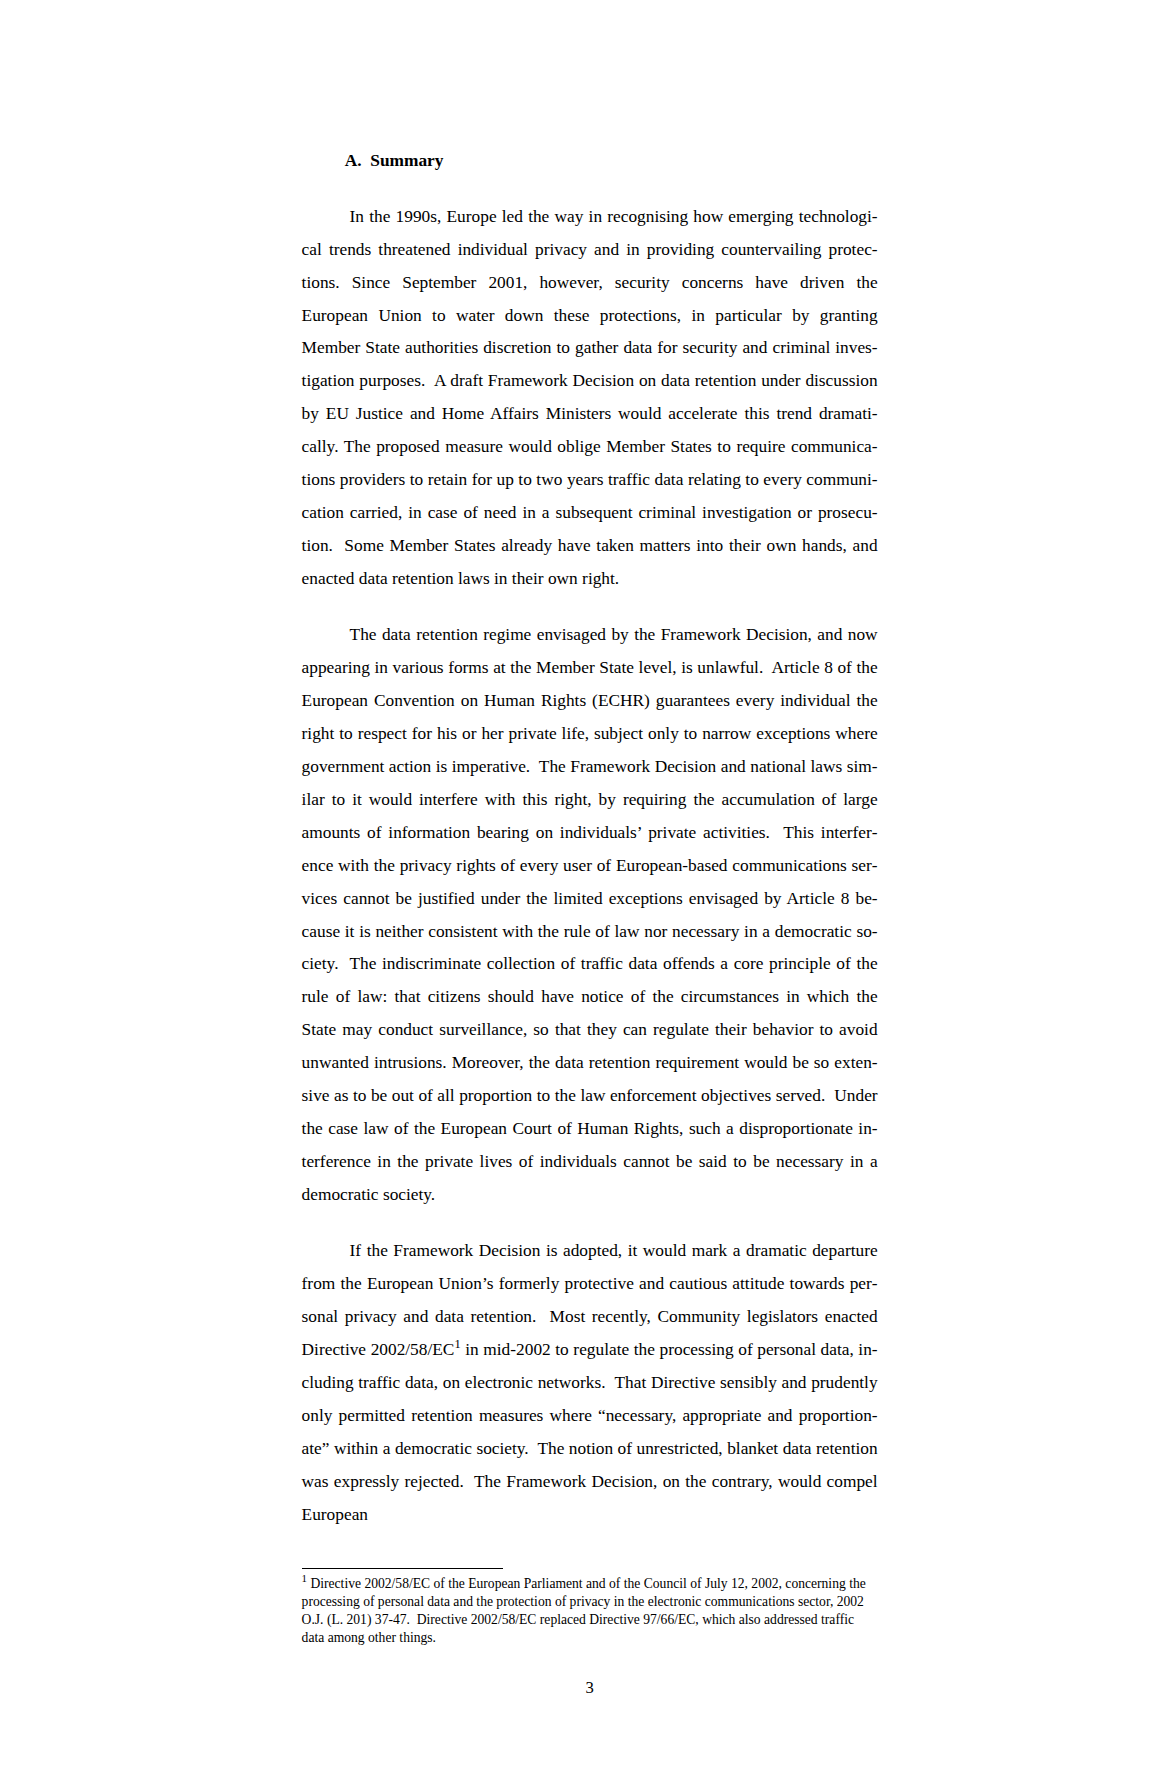A. Summary
In the 1990s, Europe led the way in recognising how emerging technological trends threatened individual privacy and in providing countervailing protections. Since September 2001, however, security concerns have driven the European Union to water down these protections, in particular by granting Member State authorities discretion to gather data for security and criminal investigation purposes. A draft Framework Decision on data retention under discussion by EU Justice and Home Affairs Ministers would accelerate this trend dramatically. The proposed measure would oblige Member States to require communications providers to retain for up to two years traffic data relating to every communication carried, in case of need in a subsequent criminal investigation or prosecution. Some Member States already have taken matters into their own hands, and enacted data retention laws in their own right.
The data retention regime envisaged by the Framework Decision, and now appearing in various forms at the Member State level, is unlawful. Article 8 of the European Convention on Human Rights (ECHR) guarantees every individual the right to respect for his or her private life, subject only to narrow exceptions where government action is imperative. The Framework Decision and national laws similar to it would interfere with this right, by requiring the accumulation of large amounts of information bearing on individuals’ private activities. This interference with the privacy rights of every user of European-based communications services cannot be justified under the limited exceptions envisaged by Article 8 because it is neither consistent with the rule of law nor necessary in a democratic society. The indiscriminate collection of traffic data offends a core principle of the rule of law: that citizens should have notice of the circumstances in which the State may conduct surveillance, so that they can regulate their behavior to avoid unwanted intrusions. Moreover, the data retention requirement would be so extensive as to be out of all proportion to the law enforcement objectives served. Under the case law of the European Court of Human Rights, such a disproportionate interference in the private lives of individuals cannot be said to be necessary in a democratic society.
If the Framework Decision is adopted, it would mark a dramatic departure from the European Union’s formerly protective and cautious attitude towards personal privacy and data retention. Most recently, Community legislators enacted Directive 2002/58/EC1 in mid-2002 to regulate the processing of personal data, including traffic data, on electronic networks. That Directive sensibly and prudently only permitted retention measures where “necessary, appropriate and proportionate” within a democratic society. The notion of unrestricted, blanket data retention was expressly rejected. The Framework Decision, on the contrary, would compel European
1 Directive 2002/58/EC of the European Parliament and of the Council of July 12, 2002, concerning the processing of personal data and the protection of privacy in the electronic communications sector, 2002 O.J. (L. 201) 37-47. Directive 2002/58/EC replaced Directive 97/66/EC, which also addressed traffic data among other things.
3